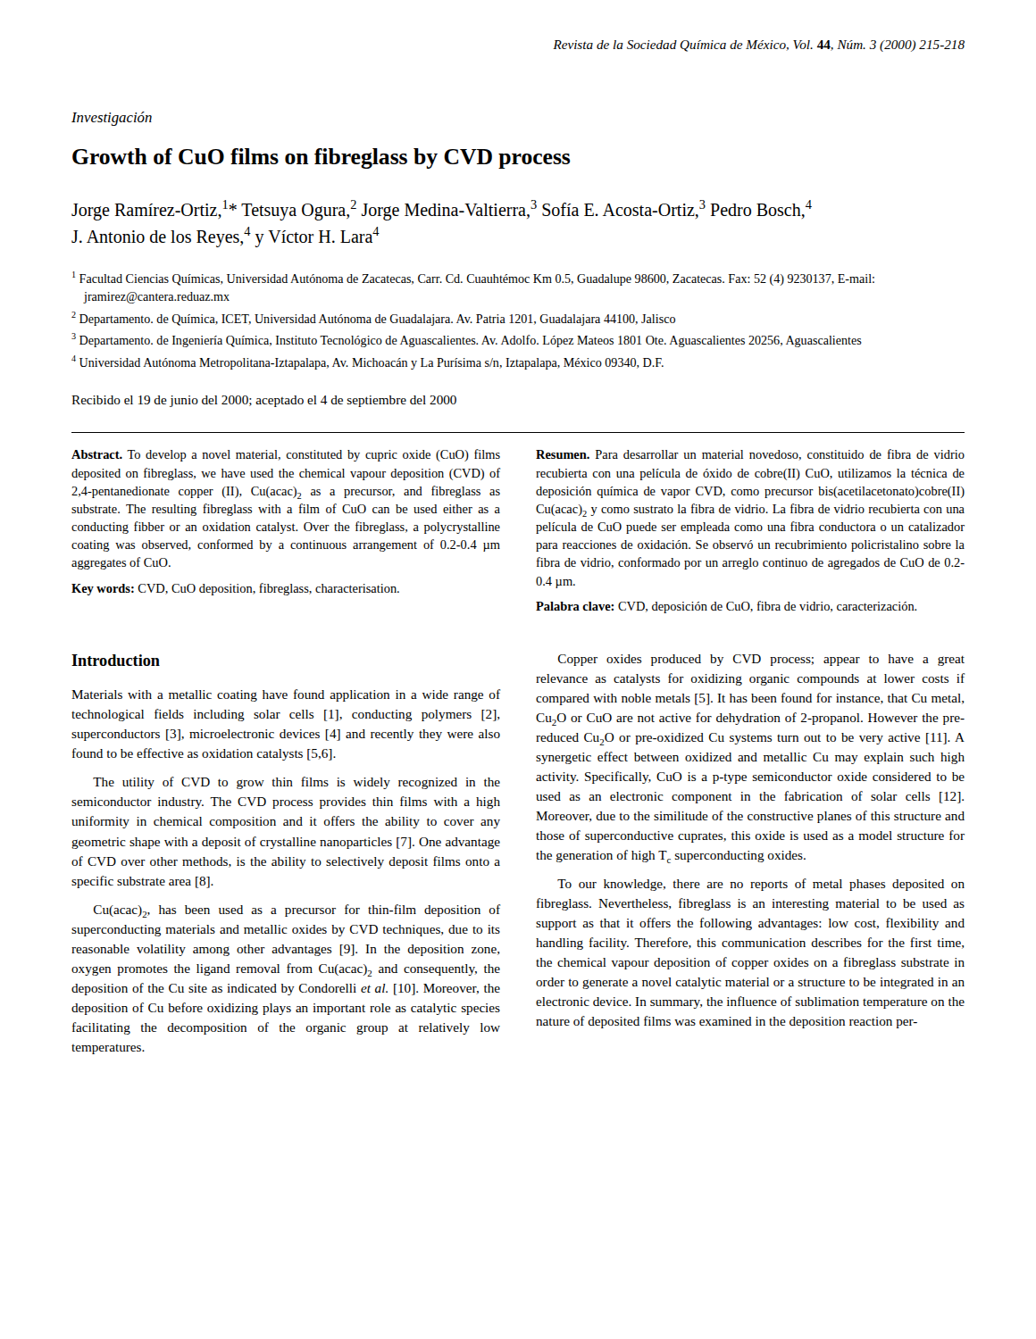Revista de la Sociedad Química de México, Vol. 44, Núm. 3 (2000) 215-218
Investigación
Growth of CuO films on fibreglass by CVD process
Jorge Ramírez-Ortiz,1* Tetsuya Ogura,2 Jorge Medina-Valtierra,3 Sofía E. Acosta-Ortiz,3 Pedro Bosch,4
J. Antonio de los Reyes,4 y Víctor H. Lara4
1 Facultad Ciencias Químicas, Universidad Autónoma de Zacatecas, Carr. Cd. Cuauhtémoc Km 0.5, Guadalupe 98600, Zacatecas. Fax: 52 (4) 9230137, E-mail: jramirez@cantera.reduaz.mx
2 Departamento. de Química, ICET, Universidad Autónoma de Guadalajara. Av. Patria 1201, Guadalajara 44100, Jalisco
3 Departamento. de Ingeniería Química, Instituto Tecnológico de Aguascalientes. Av. Adolfo. López Mateos 1801 Ote. Aguascalientes 20256, Aguascalientes
4 Universidad Autónoma Metropolitana-Iztapalapa, Av. Michoacán y La Purísima s/n, Iztapalapa, México 09340, D.F.
Recibido el 19 de junio del 2000; aceptado el 4 de septiembre del 2000
Abstract. To develop a novel material, constituted by cupric oxide (CuO) films deposited on fibreglass, we have used the chemical vapour deposition (CVD) of 2,4-pentanedionate copper (II), Cu(acac)2 as a precursor, and fibreglass as substrate. The resulting fibreglass with a film of CuO can be used either as a conducting fibber or an oxidation catalyst. Over the fibreglass, a polycrystalline coating was observed, conformed by a continuous arrangement of 0.2-0.4 µm aggregates of CuO.
Key words: CVD, CuO deposition, fibreglass, characterisation.
Resumen. Para desarrollar un material novedoso, constituido de fibra de vidrio recubierta con una película de óxido de cobre(II) CuO, utilizamos la técnica de deposición química de vapor CVD, como precursor bis(acetilacetonato)cobre(II) Cu(acac)2 y como sustrato la fibra de vidrio. La fibra de vidrio recubierta con una película de CuO puede ser empleada como una fibra conductora o un catalizador para reacciones de oxidación. Se observó un recubrimiento policristalino sobre la fibra de vidrio, conformado por un arreglo continuo de agregados de CuO de 0.2-0.4 µm.
Palabra clave: CVD, deposición de CuO, fibra de vidrio, caracterización.
Introduction
Materials with a metallic coating have found application in a wide range of technological fields including solar cells [1], conducting polymers [2], superconductors [3], microelectronic devices [4] and recently they were also found to be effective as oxidation catalysts [5,6].
The utility of CVD to grow thin films is widely recognized in the semiconductor industry. The CVD process provides thin films with a high uniformity in chemical composition and it offers the ability to cover any geometric shape with a deposit of crystalline nanoparticles [7]. One advantage of CVD over other methods, is the ability to selectively deposit films onto a specific substrate area [8].
Cu(acac)2, has been used as a precursor for thin-film deposition of superconducting materials and metallic oxides by CVD techniques, due to its reasonable volatility among other advantages [9]. In the deposition zone, oxygen promotes the ligand removal from Cu(acac)2 and consequently, the deposition of the Cu site as indicated by Condorelli et al. [10]. Moreover, the deposition of Cu before oxidizing plays an important role as catalytic species facilitating the decomposition of the organic group at relatively low temperatures.
Copper oxides produced by CVD process; appear to have a great relevance as catalysts for oxidizing organic compounds at lower costs if compared with noble metals [5]. It has been found for instance, that Cu metal, Cu2O or CuO are not active for dehydration of 2-propanol. However the pre-reduced Cu2O or pre-oxidized Cu systems turn out to be very active [11]. A synergetic effect between oxidized and metallic Cu may explain such high activity. Specifically, CuO is a p-type semiconductor oxide considered to be used as an electronic component in the fabrication of solar cells [12]. Moreover, due to the similitude of the constructive planes of this structure and those of superconductive cuprates, this oxide is used as a model structure for the generation of high Tc superconducting oxides.
To our knowledge, there are no reports of metal phases deposited on fibreglass. Nevertheless, fibreglass is an interesting material to be used as support as that it offers the following advantages: low cost, flexibility and handling facility. Therefore, this communication describes for the first time, the chemical vapour deposition of copper oxides on a fibreglass substrate in order to generate a novel catalytic material or a structure to be integrated in an electronic device. In summary, the influence of sublimation temperature on the nature of deposited films was examined in the deposition reaction per-